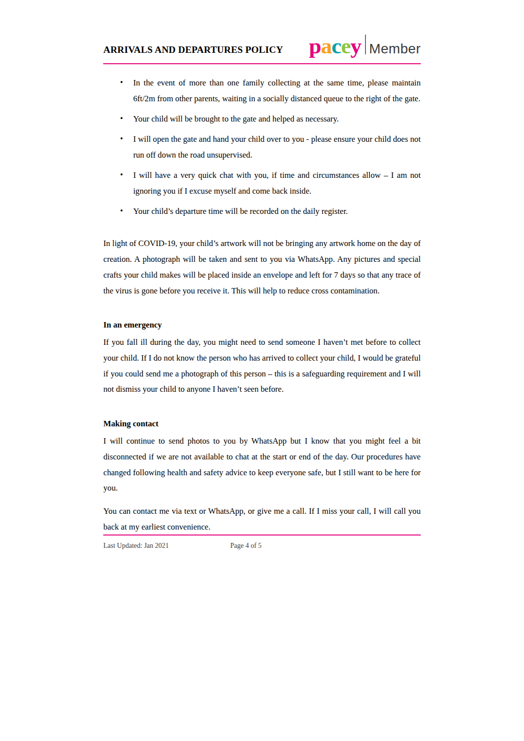Arrivals and Departures Policy
pacey Member
In the event of more than one family collecting at the same time, please maintain 6ft/2m from other parents, waiting in a socially distanced queue to the right of the gate.
Your child will be brought to the gate and helped as necessary.
I will open the gate and hand your child over to you - please ensure your child does not run off down the road unsupervised.
I will have a very quick chat with you, if time and circumstances allow – I am not ignoring you if I excuse myself and come back inside.
Your child’s departure time will be recorded on the daily register.
In light of COVID-19, your child’s artwork will not be bringing any artwork home on the day of creation. A photograph will be taken and sent to you via WhatsApp. Any pictures and special crafts your child makes will be placed inside an envelope and left for 7 days so that any trace of the virus is gone before you receive it. This will help to reduce cross contamination.
In an emergency
If you fall ill during the day, you might need to send someone I haven’t met before to collect your child. If I do not know the person who has arrived to collect your child, I would be grateful if you could send me a photograph of this person – this is a safeguarding requirement and I will not dismiss your child to anyone I haven’t seen before.
Making contact
I will continue to send photos to you by WhatsApp but I know that you might feel a bit disconnected if we are not available to chat at the start or end of the day. Our procedures have changed following health and safety advice to keep everyone safe, but I still want to be here for you.
You can contact me via text or WhatsApp, or give me a call. If I miss your call, I will call you back at my earliest convenience.
Last Updated: Jan 2021
Page 4 of 5